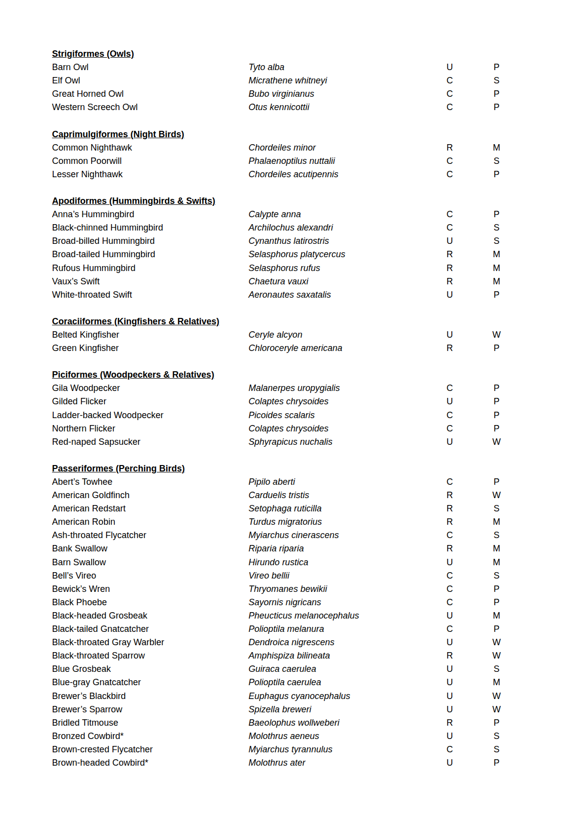| Strigiformes (Owls) | | | |
| Barn Owl | Tyto alba | U | P |
| Elf Owl | Micrathene whitneyi | C | S |
| Great Horned Owl | Bubo virginianus | C | P |
| Western Screech Owl | Otus kennicottii | C | P |
| Caprimulgiformes (Night Birds) | | | |
| Common Nighthawk | Chordeiles minor | R | M |
| Common Poorwill | Phalaenoptilus nuttalii | C | S |
| Lesser Nighthawk | Chordeiles acutipennis | C | P |
| Apodiformes (Hummingbirds & Swifts) | | | |
| Anna’s Hummingbird | Calypte anna | C | P |
| Black-chinned Hummingbird | Archilochus alexandri | C | S |
| Broad-billed Hummingbird | Cynanthus latirostris | U | S |
| Broad-tailed Hummingbird | Selasphorus platycercus | R | M |
| Rufous Hummingbird | Selasphorus rufus | R | M |
| Vaux’s Swift | Chaetura vauxi | R | M |
| White-throated Swift | Aeronautes saxatalis | U | P |
| Coraciiformes (Kingfishers & Relatives) | | | |
| Belted Kingfisher | Ceryle alcyon | U | W |
| Green Kingfisher | Chloroceryle americana | R | P |
| Piciformes (Woodpeckers & Relatives) | | | |
| Gila Woodpecker | Malanerpes uropygialis | C | P |
| Gilded Flicker | Colaptes chrysoides | U | P |
| Ladder-backed Woodpecker | Picoides scalaris | C | P |
| Northern Flicker | Colaptes chrysoides | C | P |
| Red-naped Sapsucker | Sphyrapicus nuchalis | U | W |
| Passeriformes (Perching Birds) | | | |
| Abert’s Towhee | Pipilo aberti | C | P |
| American Goldfinch | Carduelis tristis | R | W |
| American Redstart | Setophaga ruticilla | R | S |
| American Robin | Turdus migratorius | R | M |
| Ash-throated Flycatcher | Myiarchus cinerascens | C | S |
| Bank Swallow | Riparia riparia | R | M |
| Barn Swallow | Hirundo rustica | U | M |
| Bell’s Vireo | Vireo bellii | C | S |
| Bewick’s Wren | Thryomanes bewikii | C | P |
| Black Phoebe | Sayornis nigricans | C | P |
| Black-headed Grosbeak | Pheucticus melanocephalus | U | M |
| Black-tailed Gnatcatcher | Polioptila melanura | C | P |
| Black-throated Gray Warbler | Dendroica nigrescens | U | W |
| Black-throated Sparrow | Amphispiza bilineata | R | W |
| Blue Grosbeak | Guiraca caerulea | U | S |
| Blue-gray Gnatcatcher | Polioptila caerulea | U | M |
| Brewer’s Blackbird | Euphagus cyanocephalus | U | W |
| Brewer’s Sparrow | Spizella breweri | U | W |
| Bridled Titmouse | Baeolophus wollweberi | R | P |
| Bronzed Cowbird* | Molothrus aeneus | U | S |
| Brown-crested Flycatcher | Myiarchus tyrannulus | C | S |
| Brown-headed Cowbird* | Molothrus ater | U | P |